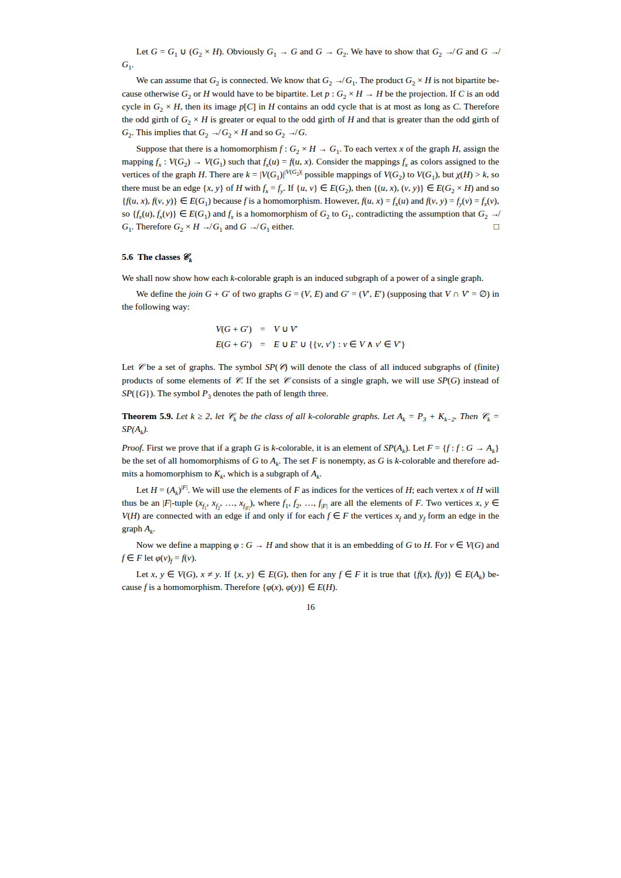Let G = G1 ∪ (G2 × H). Obviously G1 → G and G → G2. We have to show that G2 ↛ G and G ↛ G1.
We can assume that G2 is connected. We know that G2 ↛ G1. The product G2 × H is not bipartite because otherwise G2 or H would have to be bipartite. Let p : G2 × H → H be the projection. If C is an odd cycle in G2 × H, then its image p[C] in H contains an odd cycle that is at most as long as C. Therefore the odd girth of G2 × H is greater or equal to the odd girth of H and that is greater than the odd girth of G2. This implies that G2 ↛ G2 × H and so G2 ↛ G.
Suppose that there is a homomorphism f : G2 × H → G1. To each vertex x of the graph H, assign the mapping fx : V(G2) → V(G1) such that fx(u) = f(u, x). Consider the mappings fx as colors assigned to the vertices of the graph H. There are k = |V(G1)||V(G2)| possible mappings of V(G2) to V(G1), but χ(H) > k, so there must be an edge {x, y} of H with fx = fy. If {u, v} ∈ E(G2), then {(u, x), (v, y)} ∈ E(G2 × H) and so {f(u, x), f(v, y)} ∈ E(G1) because f is a homomorphism. However, f(u, x) = fx(u) and f(v, y) = fy(v) = fx(v), so {fx(u), fx(v)} ∈ E(G1) and fx is a homomorphism of G2 to G1, contradicting the assumption that G2 ↛ G1. Therefore G2 × H ↛ G1 and G ↛ G1 either. □
5.6 The classes 𝒞k
We shall now show how each k-colorable graph is an induced subgraph of a power of a single graph.
We define the join G + G′ of two graphs G = (V, E) and G′ = (V′, E′) (supposing that V ∩ V′ = ∅) in the following way:
| V ( G + G ′) | = | V ∪ V ′ |
| E ( G + G ′) | = | E ∪ E ′ ∪ {{ v , v ′} : v ∈ V ∧ v ′ ∈ V ′} |
Let 𝒞 be a set of graphs. The symbol SP(𝒞) will denote the class of all induced subgraphs of (finite) products of some elements of 𝒞. If the set 𝒞 consists of a single graph, we will use SP(G) instead of SP({G}). The symbol P3 denotes the path of length three.
Theorem 5.9. Let k ≥ 2, let 𝒞k be the class of all k-colorable graphs. Let Ak = P3 + Kk−2. Then 𝒞k = SP(Ak).
Proof. First we prove that if a graph G is k-colorable, it is an element of SP(Ak). Let F = {f : f : G → Ak} be the set of all homomorphisms of G to Ak. The set F is nonempty, as G is k-colorable and therefore admits a homomorphism to Kk, which is a subgraph of Ak.
Let H = (Ak)|F|. We will use the elements of F as indices for the vertices of H; each vertex x of H will thus be an |F|-tuple (xf1, xf2, …, xf|F|), where f1, f2, …, f|F| are all the elements of F. Two vertices x, y ∈ V(H) are connected with an edge if and only if for each f ∈ F the vertices xf and yf form an edge in the graph Ak.
Now we define a mapping φ : G → H and show that it is an embedding of G to H. For v ∈ V(G) and f ∈ F let φ(v)f = f(v).
Let x, y ∈ V(G), x ≠ y. If {x, y} ∈ E(G), then for any f ∈ F it is true that {f(x), f(y)} ∈ E(Ak) because f is a homomorphism. Therefore {φ(x), φ(y)} ∈ E(H).
16